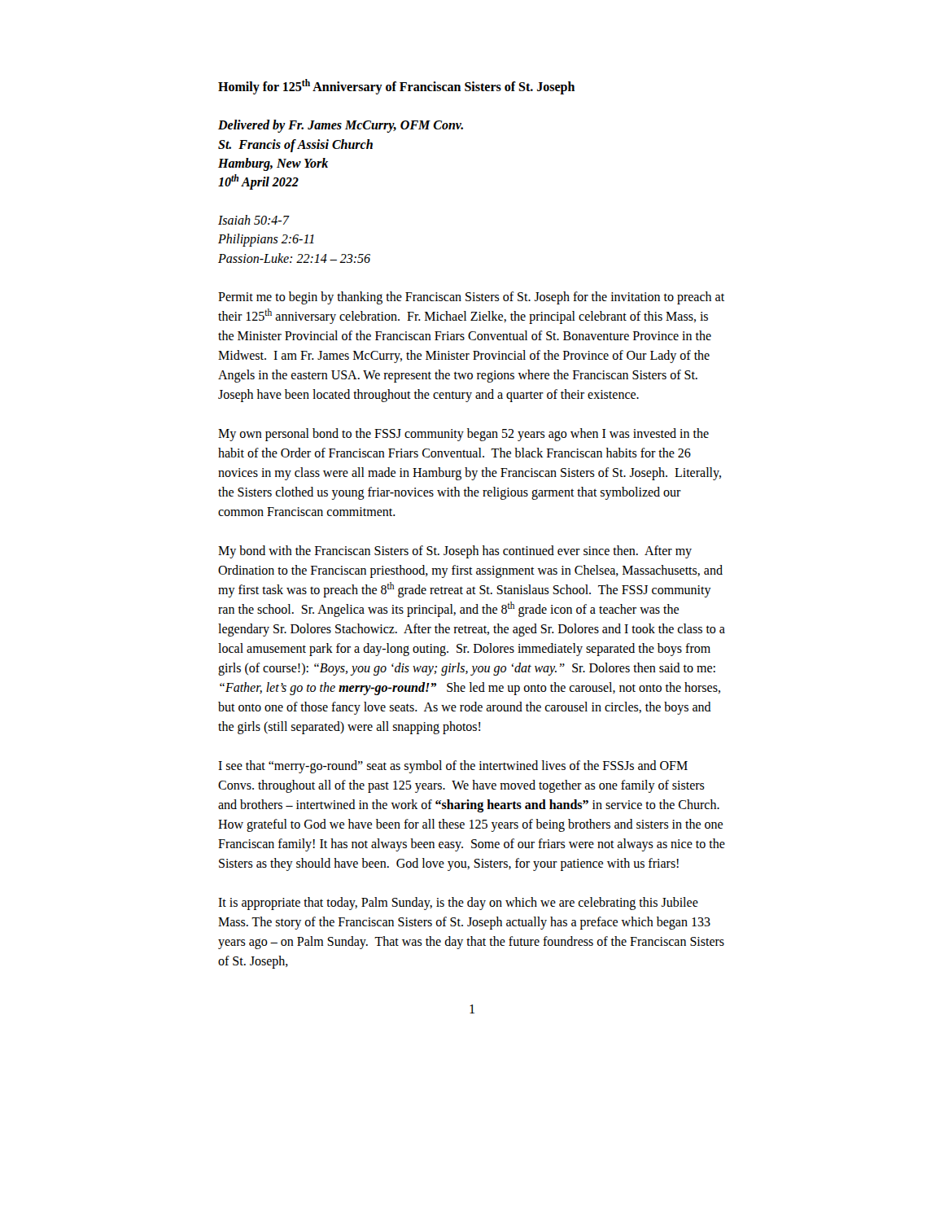Homily for 125th Anniversary of Franciscan Sisters of St. Joseph
Delivered by Fr. James McCurry, OFM Conv.
St. Francis of Assisi Church
Hamburg, New York
10th April 2022
Isaiah 50:4-7
Philippians 2:6-11
Passion-Luke: 22:14 – 23:56
Permit me to begin by thanking the Franciscan Sisters of St. Joseph for the invitation to preach at their 125th anniversary celebration. Fr. Michael Zielke, the principal celebrant of this Mass, is the Minister Provincial of the Franciscan Friars Conventual of St. Bonaventure Province in the Midwest. I am Fr. James McCurry, the Minister Provincial of the Province of Our Lady of the Angels in the eastern USA. We represent the two regions where the Franciscan Sisters of St. Joseph have been located throughout the century and a quarter of their existence.
My own personal bond to the FSSJ community began 52 years ago when I was invested in the habit of the Order of Franciscan Friars Conventual. The black Franciscan habits for the 26 novices in my class were all made in Hamburg by the Franciscan Sisters of St. Joseph. Literally, the Sisters clothed us young friar-novices with the religious garment that symbolized our common Franciscan commitment.
My bond with the Franciscan Sisters of St. Joseph has continued ever since then. After my Ordination to the Franciscan priesthood, my first assignment was in Chelsea, Massachusetts, and my first task was to preach the 8th grade retreat at St. Stanislaus School. The FSSJ community ran the school. Sr. Angelica was its principal, and the 8th grade icon of a teacher was the legendary Sr. Dolores Stachowicz. After the retreat, the aged Sr. Dolores and I took the class to a local amusement park for a day-long outing. Sr. Dolores immediately separated the boys from girls (of course!): “Boys, you go ‘dis way; girls, you go ‘dat way.” Sr. Dolores then said to me: “Father, let’s go to the merry-go-round!” She led me up onto the carousel, not onto the horses, but onto one of those fancy love seats. As we rode around the carousel in circles, the boys and the girls (still separated) were all snapping photos!
I see that “merry-go-round” seat as symbol of the intertwined lives of the FSSJs and OFM Convs. throughout all of the past 125 years. We have moved together as one family of sisters and brothers – intertwined in the work of “sharing hearts and hands” in service to the Church. How grateful to God we have been for all these 125 years of being brothers and sisters in the one Franciscan family! It has not always been easy. Some of our friars were not always as nice to the Sisters as they should have been. God love you, Sisters, for your patience with us friars!
It is appropriate that today, Palm Sunday, is the day on which we are celebrating this Jubilee Mass. The story of the Franciscan Sisters of St. Joseph actually has a preface which began 133 years ago – on Palm Sunday. That was the day that the future foundress of the Franciscan Sisters of St. Joseph,
1